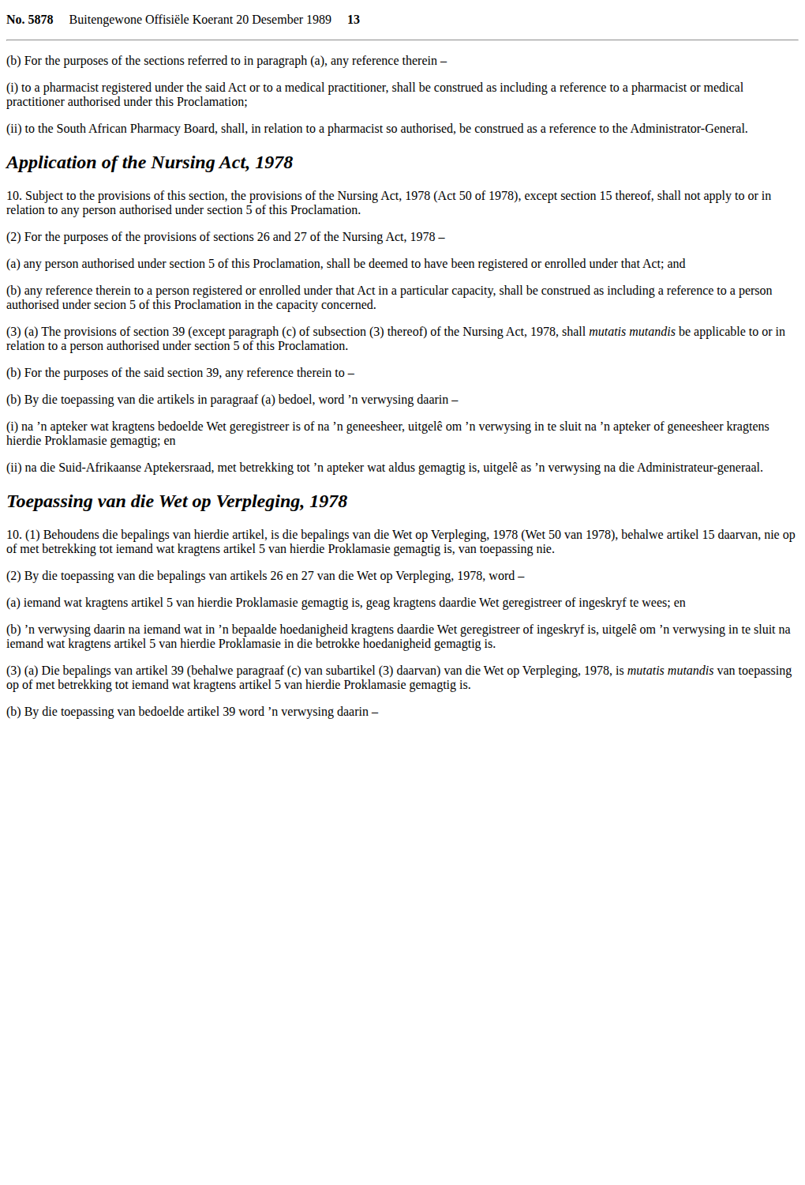No. 5878 Buitengewone Offisiële Koerant 20 Desember 1989 13
(b) For the purposes of the sections referred to in paragraph (a), any reference therein –
(i) to a pharmacist registered under the said Act or to a medical practitioner, shall be construed as including a reference to a pharmacist or medical practitioner authorised under this Proclamation;
(ii) to the South African Pharmacy Board, shall, in relation to a pharmacist so authorised, be construed as a reference to the Administrator-General.
Application of the Nursing Act, 1978
10. Subject to the provisions of this section, the provisions of the Nursing Act, 1978 (Act 50 of 1978), except section 15 thereof, shall not apply to or in relation to any person authorised under section 5 of this Proclamation.
(2) For the purposes of the provisions of sections 26 and 27 of the Nursing Act, 1978 –
(a) any person authorised under section 5 of this Proclamation, shall be deemed to have been registered or enrolled under that Act; and
(b) any reference therein to a person registered or enrolled under that Act in a particular capacity, shall be construed as including a reference to a person authorised under secion 5 of this Proclamation in the capacity concerned.
(3) (a) The provisions of section 39 (except paragraph (c) of subsection (3) thereof) of the Nursing Act, 1978, shall mutatis mutandis be applicable to or in relation to a person authorised under section 5 of this Proclamation.
(b) For the purposes of the said section 39, any reference therein to –
(b) By die toepassing van die artikels in paragraaf (a) bedoel, word ’n verwysing daarin –
(i) na ’n apteker wat kragtens bedoelde Wet geregistreer is of na ’n geneesheer, uitgelê om ’n verwysing in te sluit na ’n apteker of geneesheer kragtens hierdie Proklamasie gemagtig; en
(ii) na die Suid-Afrikaanse Aptekersraad, met betrekking tot ’n apteker wat aldus gemagtig is, uitgelê as ’n verwysing na die Administrateur-generaal.
Toepassing van die Wet op Verpleging, 1978
10. (1) Behoudens die bepalings van hierdie artikel, is die bepalings van die Wet op Verpleging, 1978 (Wet 50 van 1978), behalwe artikel 15 daarvan, nie op of met betrekking tot iemand wat kragtens artikel 5 van hierdie Proklamasie gemagtig is, van toepassing nie.
(2) By die toepassing van die bepalings van artikels 26 en 27 van die Wet op Verpleging, 1978, word –
(a) iemand wat kragtens artikel 5 van hierdie Proklamasie gemagtig is, geag kragtens daardie Wet geregistreer of ingeskryf te wees; en
(b) ’n verwysing daarin na iemand wat in ’n bepaalde hoedanigheid kragtens daardie Wet geregistreer of ingeskryf is, uitgelê om ’n verwysing in te sluit na iemand wat kragtens artikel 5 van hierdie Proklamasie in die betrokke hoedanigheid gemagtig is.
(3) (a) Die bepalings van artikel 39 (behalwe paragraaf (c) van subartikel (3) daarvan) van die Wet op Verpleging, 1978, is mutatis mutandis van toepassing op of met betrekking tot iemand wat kragtens artikel 5 van hierdie Proklamasie gemagtig is.
(b) By die toepassing van bedoelde artikel 39 word ’n verwysing daarin –